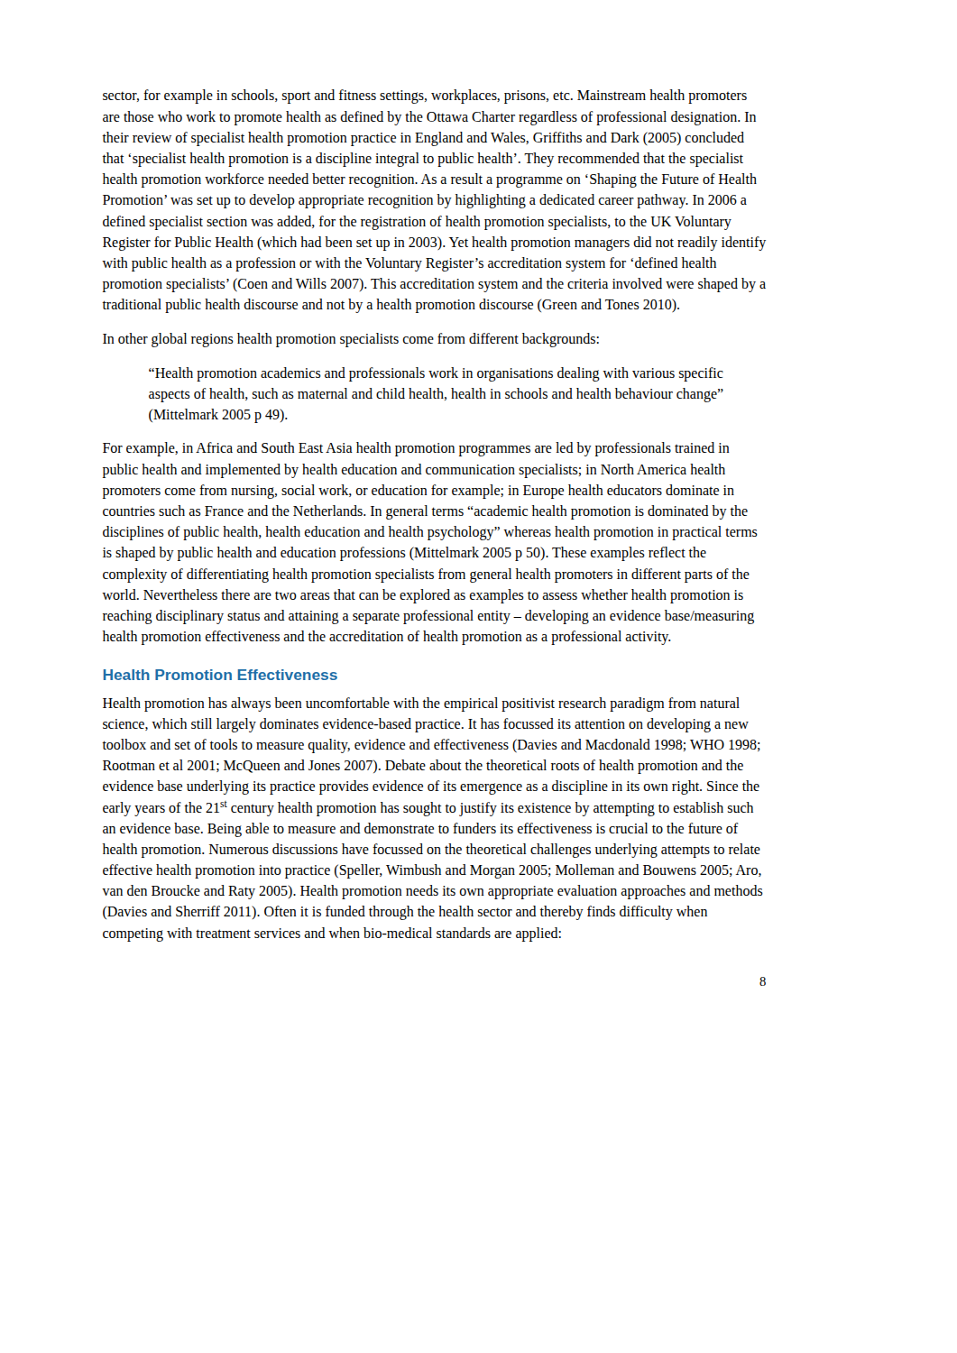sector, for example in schools, sport and fitness settings, workplaces, prisons, etc. Mainstream health promoters are those who work to promote health as defined by the Ottawa Charter regardless of professional designation. In their review of specialist health promotion practice in England and Wales, Griffiths and Dark (2005) concluded that ‘specialist health promotion is a discipline integral to public health’. They recommended that the specialist health promotion workforce needed better recognition. As a result a programme on ‘Shaping the Future of Health Promotion’ was set up to develop appropriate recognition by highlighting a dedicated career pathway. In 2006 a defined specialist section was added, for the registration of health promotion specialists, to the UK Voluntary Register for Public Health (which had been set up in 2003). Yet health promotion managers did not readily identify with public health as a profession or with the Voluntary Register’s accreditation system for ‘defined health promotion specialists’ (Coen and Wills 2007). This accreditation system and the criteria involved were shaped by a traditional public health discourse and not by a health promotion discourse (Green and Tones 2010).
In other global regions health promotion specialists come from different backgrounds:
“Health promotion academics and professionals work in organisations dealing with various specific aspects of health, such as maternal and child health, health in schools and health behaviour change” (Mittelmark 2005 p 49).
For example, in Africa and South East Asia health promotion programmes are led by professionals trained in public health and implemented by health education and communication specialists; in North America health promoters come from nursing, social work, or education for example; in Europe health educators dominate in countries such as France and the Netherlands. In general terms “academic health promotion is dominated by the disciplines of public health, health education and health psychology” whereas health promotion in practical terms is shaped by public health and education professions (Mittelmark 2005 p 50). These examples reflect the complexity of differentiating health promotion specialists from general health promoters in different parts of the world. Nevertheless there are two areas that can be explored as examples to assess whether health promotion is reaching disciplinary status and attaining a separate professional entity – developing an evidence base/measuring health promotion effectiveness and the accreditation of health promotion as a professional activity.
Health Promotion Effectiveness
Health promotion has always been uncomfortable with the empirical positivist research paradigm from natural science, which still largely dominates evidence-based practice. It has focussed its attention on developing a new toolbox and set of tools to measure quality, evidence and effectiveness (Davies and Macdonald 1998; WHO 1998; Rootman et al 2001; McQueen and Jones 2007). Debate about the theoretical roots of health promotion and the evidence base underlying its practice provides evidence of its emergence as a discipline in its own right. Since the early years of the 21st century health promotion has sought to justify its existence by attempting to establish such an evidence base. Being able to measure and demonstrate to funders its effectiveness is crucial to the future of health promotion. Numerous discussions have focussed on the theoretical challenges underlying attempts to relate effective health promotion into practice (Speller, Wimbush and Morgan 2005; Molleman and Bouwens 2005; Aro, van den Broucke and Raty 2005). Health promotion needs its own appropriate evaluation approaches and methods (Davies and Sherriff 2011). Often it is funded through the health sector and thereby finds difficulty when competing with treatment services and when bio-medical standards are applied:
8